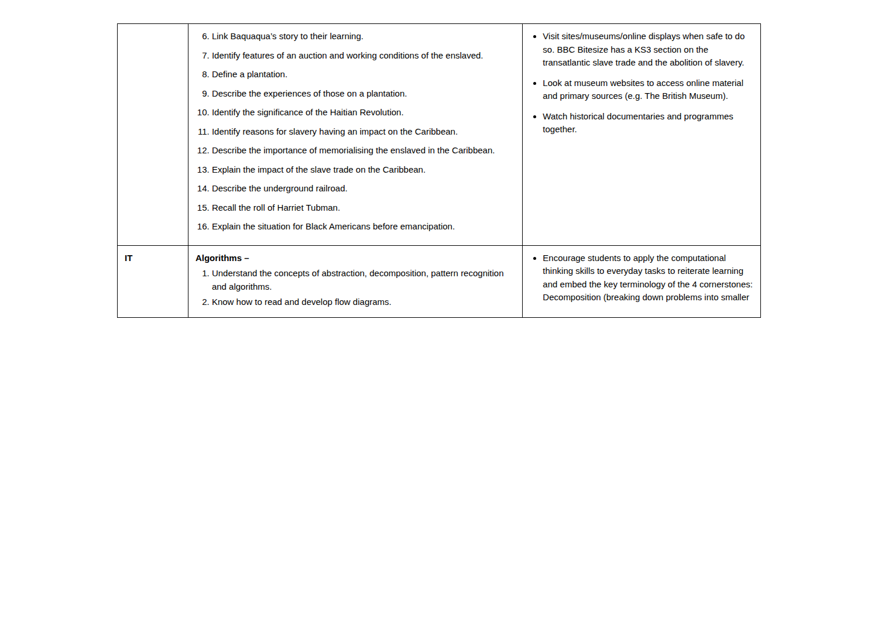| | Link Baquaqua’s story to their learning. Identify features of an auction and working conditions of the enslaved. Define a plantation. Describe the experiences of those on a plantation. Identify the significance of the Haitian Revolution. Identify reasons for slavery having an impact on the Caribbean. Describe the importance of memorialising the enslaved in the Caribbean. Explain the impact of the slave trade on the Caribbean. Describe the underground railroad. Recall the roll of Harriet Tubman. Explain the situation for Black Americans before emancipation. | Visit sites/museums/online displays when safe to do so. BBC Bitesize has a KS3 section on the transatlantic slave trade and the abolition of slavery. Look at museum websites to access online material and primary sources (e.g. The British Museum). Watch historical documentaries and programmes together. |
| IT | Algorithms – Understand the concepts of abstraction, decomposition, pattern recognition and algorithms. Know how to read and develop flow diagrams. | Encourage students to apply the computational thinking skills to everyday tasks to reiterate learning and embed the key terminology of the 4 cornerstones: Decomposition (breaking down problems into smaller |